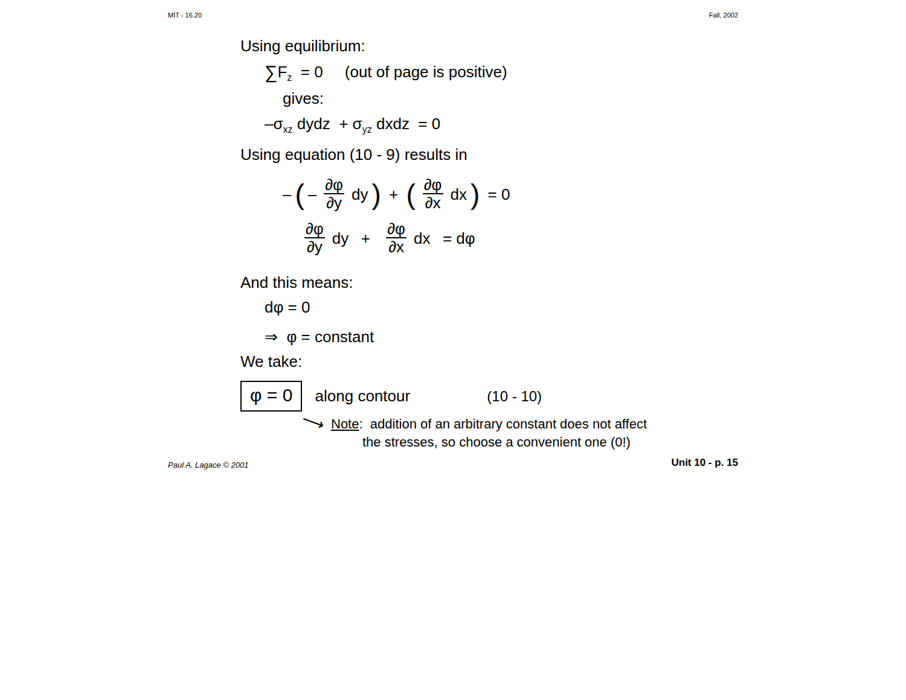MIT - 16.20 Fall, 2002
Using equilibrium:
∑Fz = 0 (out of page is positive)
gives:
–σxz dydz + σyz dxdz = 0
Using equation (10 - 9) results in
– ( – ∂φ ∂y dy ) + ( ∂φ ∂x dx ) = 0
∂φ ∂y dy + ∂φ ∂x dx = dφ
And this means:
dφ = 0
⇒ φ = constant
We take:
φ = 0 along contour (10 - 10)
⟶ Note: addition of an arbitrary constant does not affect
the stresses, so choose a convenient one (0!)
Paul A. Lagace © 2001 Unit 10 - p. 15